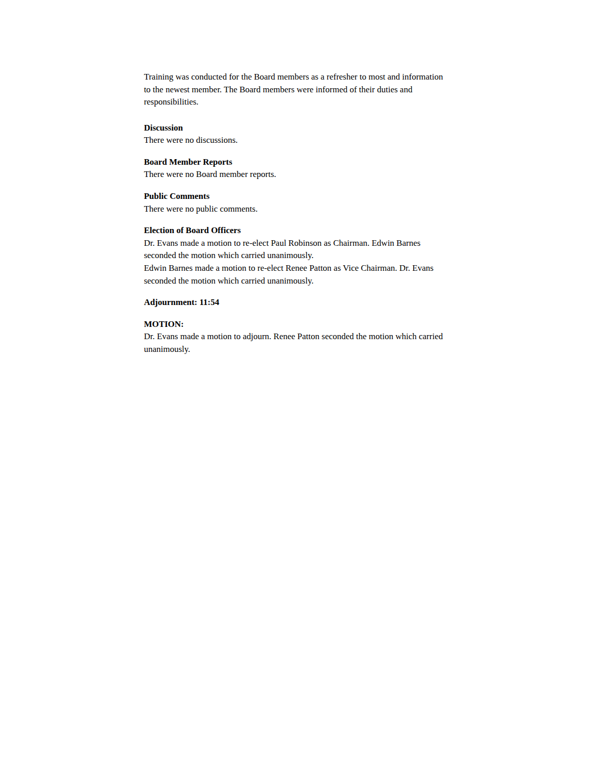Training was conducted for the Board members as a refresher to most and information to the newest member. The Board members were informed of their duties and responsibilities.
Discussion
There were no discussions.
Board Member Reports
There were no Board member reports.
Public Comments
There were no public comments.
Election of Board Officers
Dr. Evans made a motion to re-elect Paul Robinson as Chairman. Edwin Barnes seconded the motion which carried unanimously.
Edwin Barnes made a motion to re-elect Renee Patton as Vice Chairman. Dr. Evans seconded the motion which carried unanimously.
Adjournment: 11:54
MOTION:
Dr. Evans made a motion to adjourn. Renee Patton seconded the motion which carried unanimously.